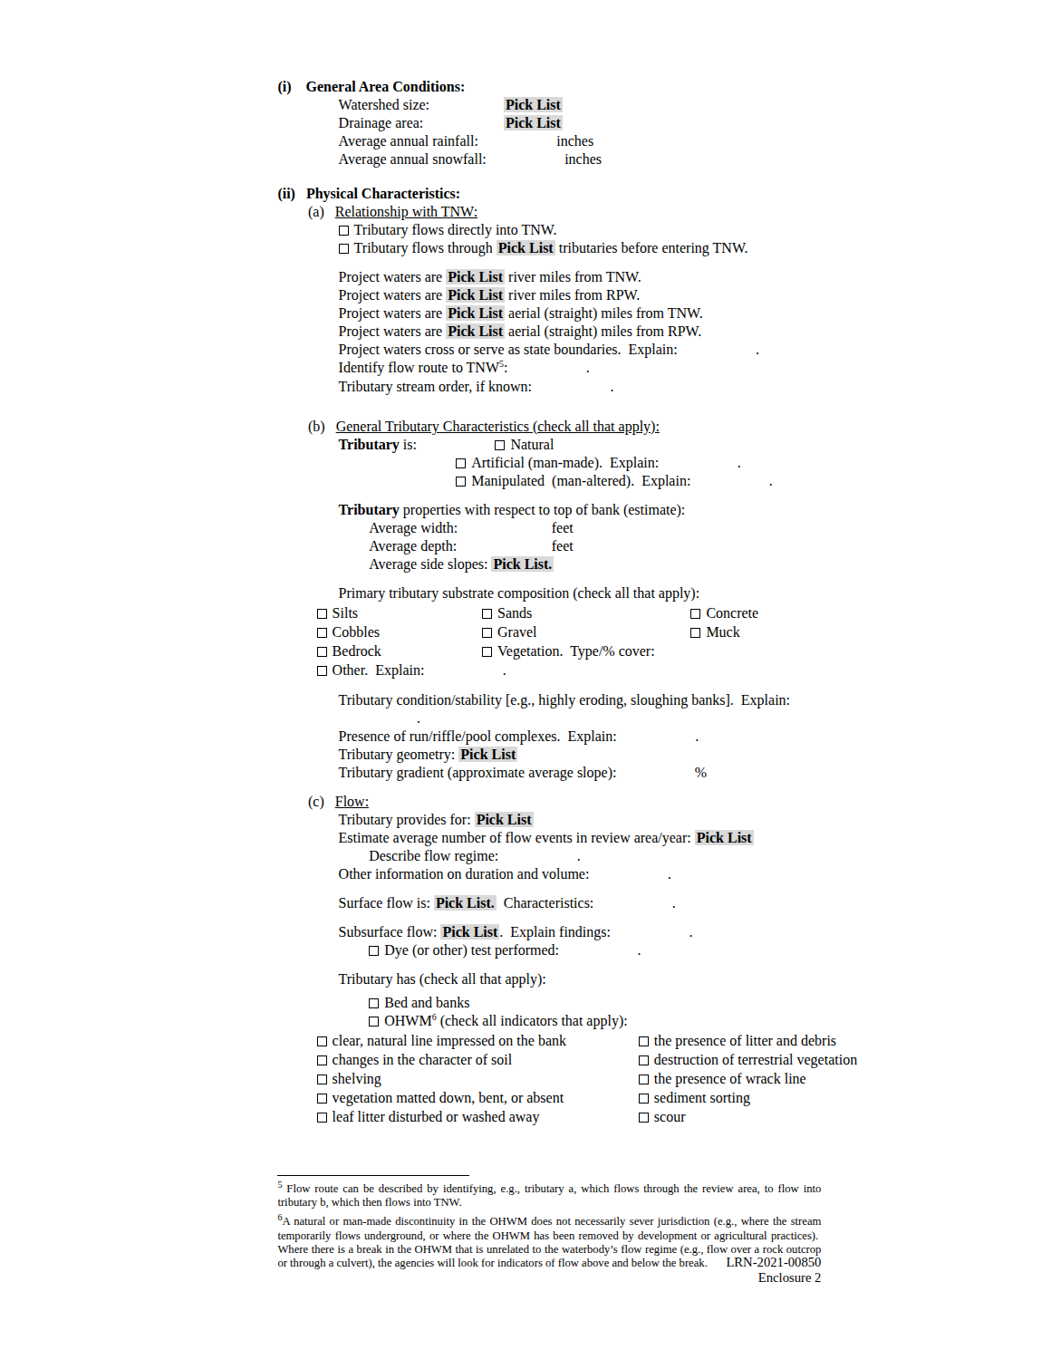(i) General Area Conditions:
Watershed size: Pick List
Drainage area: Pick List
Average annual rainfall: inches
Average annual snowfall: inches
(ii) Physical Characteristics:
(a) Relationship with TNW:
Tributary flows directly into TNW.
Tributary flows through Pick List tributaries before entering TNW.
Project waters are Pick List river miles from TNW.
Project waters are Pick List river miles from RPW.
Project waters are Pick List aerial (straight) miles from TNW.
Project waters are Pick List aerial (straight) miles from RPW.
Project waters cross or serve as state boundaries. Explain: .
Identify flow route to TNW5: .
Tributary stream order, if known: .
(b) General Tributary Characteristics (check all that apply):
Tributary is: Natural
Artificial (man-made). Explain: .
Manipulated (man-altered). Explain: .
Tributary properties with respect to top of bank (estimate):
Average width: feet
Average depth: feet
Average side slopes: Pick List.
Primary tributary substrate composition (check all that apply):
| Silts | Sands | Concrete |
| Cobbles | Gravel | Muck |
| Bedrock | Vegetation. Type/% cover: |
| Other. Explain: . |
Tributary condition/stability [e.g., highly eroding, sloughing banks]. Explain: .
Presence of run/riffle/pool complexes. Explain: .
Tributary geometry: Pick List
Tributary gradient (approximate average slope): %
(c) Flow:
Tributary provides for: Pick List
Estimate average number of flow events in review area/year: Pick List
Describe flow regime: .
Other information on duration and volume: .
Surface flow is: Pick List. Characteristics: .
Subsurface flow: Pick List. Explain findings: .
Dye (or other) test performed: .
Tributary has (check all that apply):
Bed and banks
OHWM6 (check all indicators that apply):
| clear, natural line impressed on the bank | the presence of litter and debris |
| changes in the character of soil | destruction of terrestrial vegetation |
| shelving | the presence of wrack line |
| vegetation matted down, bent, or absent | sediment sorting |
| leaf litter disturbed or washed away | scour |
5 Flow route can be described by identifying, e.g., tributary a, which flows through the review area, to flow into tributary b, which then flows into TNW.
6 A natural or man-made discontinuity in the OHWM does not necessarily sever jurisdiction (e.g., where the stream temporarily flows underground, or where the OHWM has been removed by development or agricultural practices). Where there is a break in the OHWM that is unrelated to the waterbody’s flow regime (e.g., flow over a rock outcrop or through a culvert), the agencies will look for indicators of flow above and below the break.
LRN-2021-00850
Enclosure 2